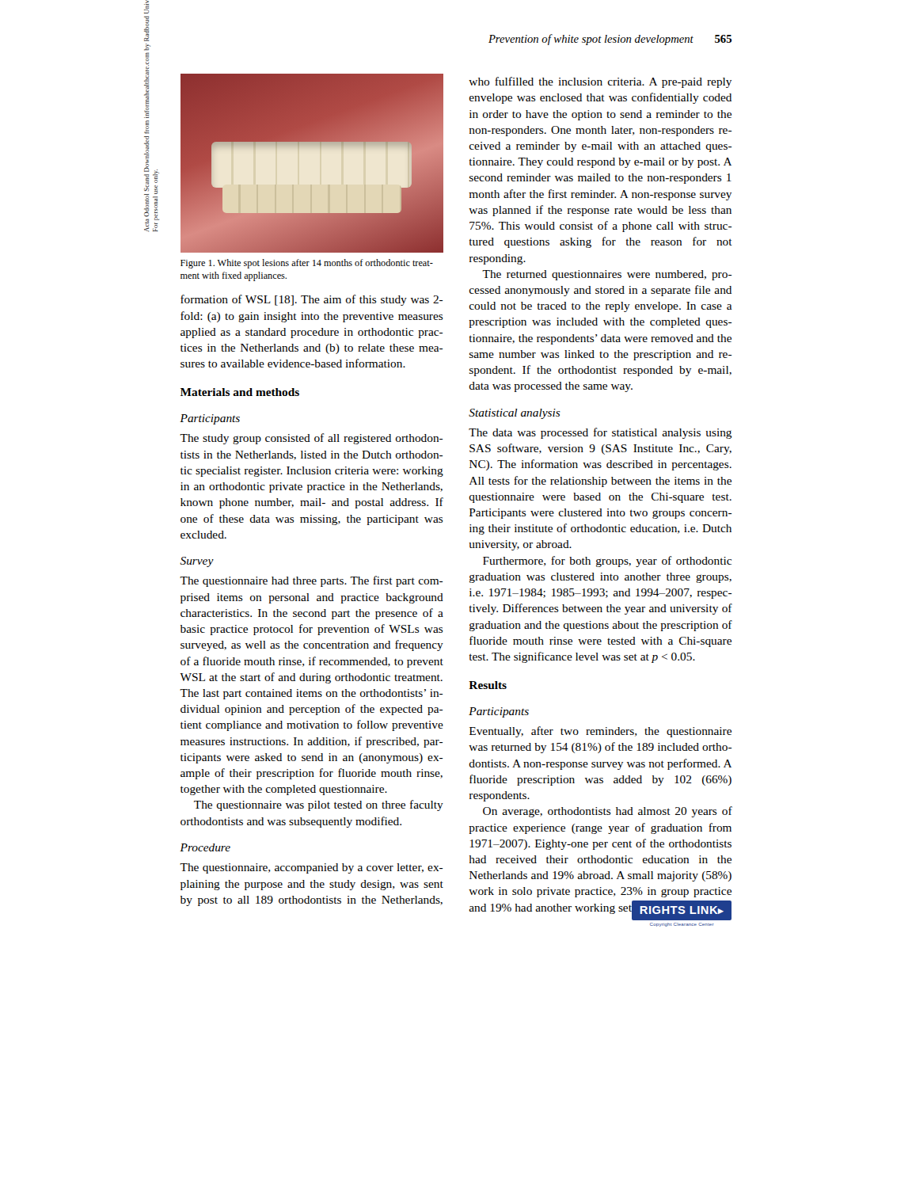Prevention of white spot lesion development 565
Acta Odontol Scand Downloaded from informahealthcare.com by Radboud Universiteit Nijmegen on 11/07/12
For personal use only.
Figure 1. White spot lesions after 14 months of orthodontic treatment with fixed appliances.
formation of WSL [18]. The aim of this study was 2-fold: (a) to gain insight into the preventive measures applied as a standard procedure in orthodontic practices in the Netherlands and (b) to relate these measures to available evidence-based information.
Materials and methods
Participants
The study group consisted of all registered orthodontists in the Netherlands, listed in the Dutch orthodontic specialist register. Inclusion criteria were: working in an orthodontic private practice in the Netherlands, known phone number, mail- and postal address. If one of these data was missing, the participant was excluded.
Survey
The questionnaire had three parts. The first part comprised items on personal and practice background characteristics. In the second part the presence of a basic practice protocol for prevention of WSLs was surveyed, as well as the concentration and frequency of a fluoride mouth rinse, if recommended, to prevent WSL at the start of and during orthodontic treatment. The last part contained items on the orthodontists’ individual opinion and perception of the expected patient compliance and motivation to follow preventive measures instructions. In addition, if prescribed, participants were asked to send in an (anonymous) example of their prescription for fluoride mouth rinse, together with the completed questionnaire.
The questionnaire was pilot tested on three faculty orthodontists and was subsequently modified.
Procedure
The questionnaire, accompanied by a cover letter, explaining the purpose and the study design, was sent by post to all 189 orthodontists in the Netherlands, who fulfilled the inclusion criteria. A pre-paid reply envelope was enclosed that was confidentially coded in order to have the option to send a reminder to the non-responders. One month later, non-responders received a reminder by e-mail with an attached questionnaire. They could respond by e-mail or by post. A second reminder was mailed to the non-responders 1 month after the first reminder. A non-response survey was planned if the response rate would be less than 75%. This would consist of a phone call with structured questions asking for the reason for not responding.
The returned questionnaires were numbered, processed anonymously and stored in a separate file and could not be traced to the reply envelope. In case a prescription was included with the completed questionnaire, the respondents’ data were removed and the same number was linked to the prescription and respondent. If the orthodontist responded by e-mail, data was processed the same way.
Statistical analysis
The data was processed for statistical analysis using SAS software, version 9 (SAS Institute Inc., Cary, NC). The information was described in percentages. All tests for the relationship between the items in the questionnaire were based on the Chi-square test. Participants were clustered into two groups concerning their institute of orthodontic education, i.e. Dutch university, or abroad.
Furthermore, for both groups, year of orthodontic graduation was clustered into another three groups, i.e. 1971–1984; 1985–1993; and 1994–2007, respectively. Differences between the year and university of graduation and the questions about the prescription of fluoride mouth rinse were tested with a Chi-square test. The significance level was set at p < 0.05.
Results
Participants
Eventually, after two reminders, the questionnaire was returned by 154 (81%) of the 189 included orthodontists. A non-response survey was not performed. A fluoride prescription was added by 102 (66%) respondents.
On average, orthodontists had almost 20 years of practice experience (range year of graduation from 1971–2007). Eighty-one per cent of the orthodontists had received their orthodontic education in the Netherlands and 19% abroad. A small majority (58%) work in solo private practice, 23% in group practice and 19% had another working setting.
RIGHTS LINK▸
Copyright Clearance Center